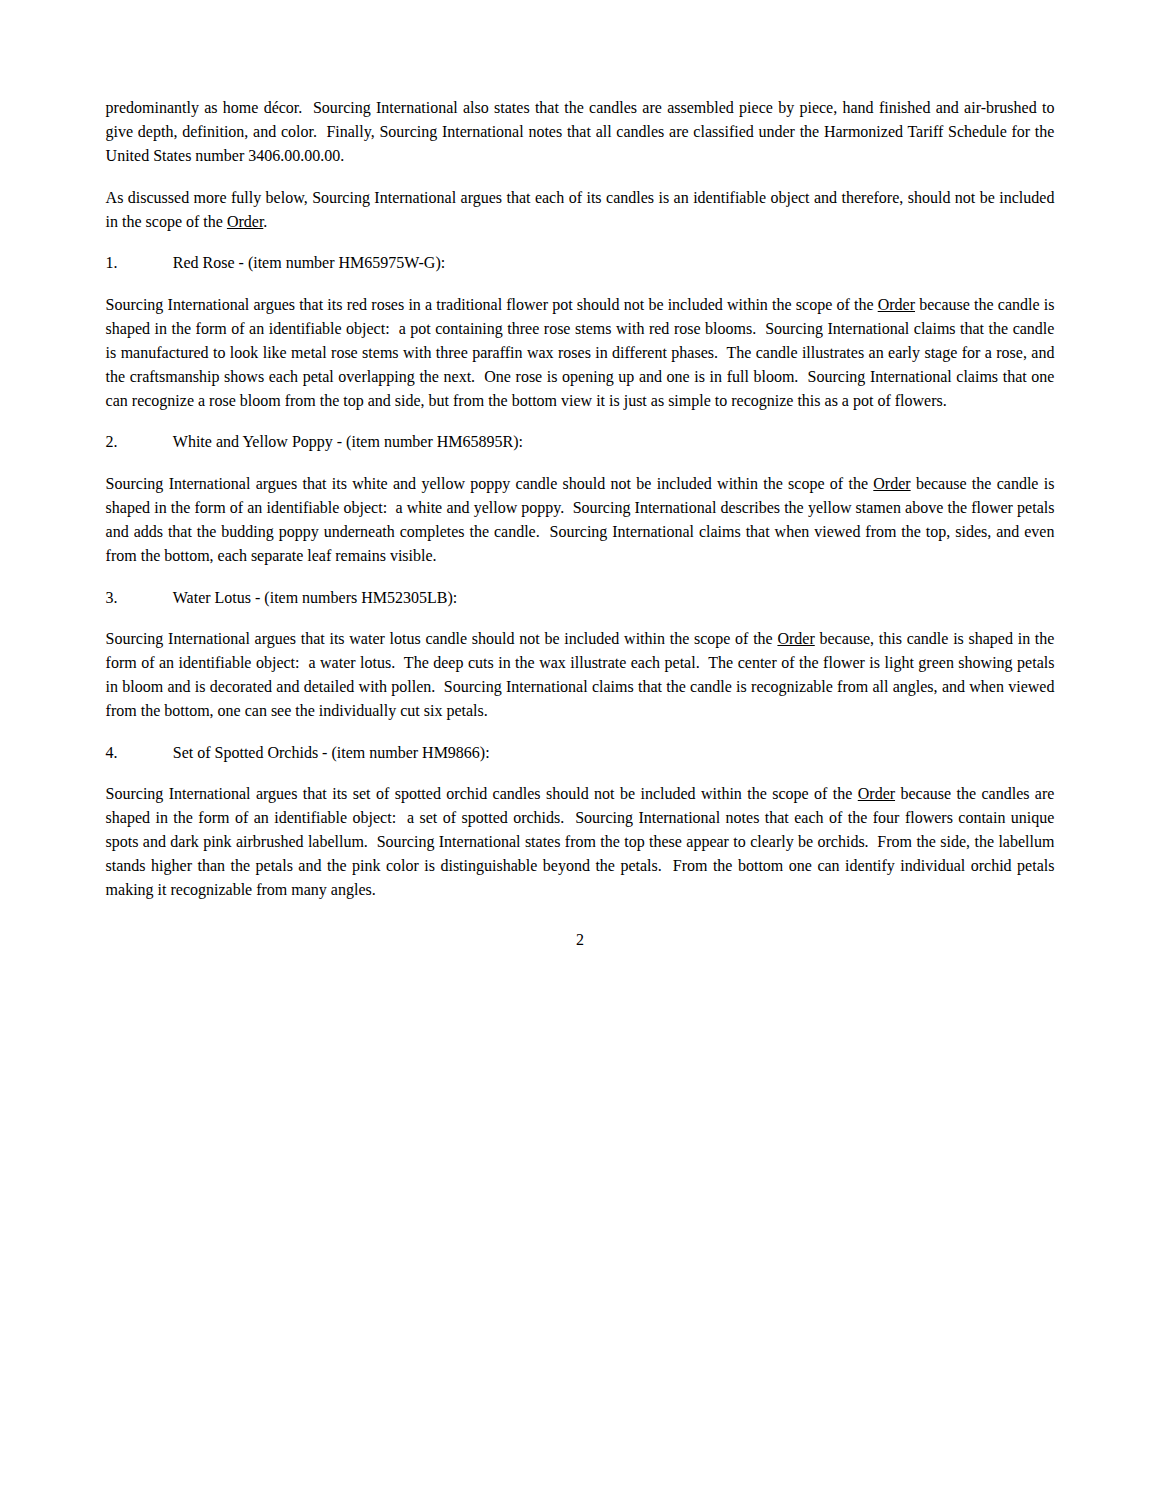predominantly as home décor. Sourcing International also states that the candles are assembled piece by piece, hand finished and air-brushed to give depth, definition, and color. Finally, Sourcing International notes that all candles are classified under the Harmonized Tariff Schedule for the United States number 3406.00.00.00.
As discussed more fully below, Sourcing International argues that each of its candles is an identifiable object and therefore, should not be included in the scope of the Order.
1. Red Rose - (item number HM65975W-G):
Sourcing International argues that its red roses in a traditional flower pot should not be included within the scope of the Order because the candle is shaped in the form of an identifiable object: a pot containing three rose stems with red rose blooms. Sourcing International claims that the candle is manufactured to look like metal rose stems with three paraffin wax roses in different phases. The candle illustrates an early stage for a rose, and the craftsmanship shows each petal overlapping the next. One rose is opening up and one is in full bloom. Sourcing International claims that one can recognize a rose bloom from the top and side, but from the bottom view it is just as simple to recognize this as a pot of flowers.
2. White and Yellow Poppy - (item number HM65895R):
Sourcing International argues that its white and yellow poppy candle should not be included within the scope of the Order because the candle is shaped in the form of an identifiable object: a white and yellow poppy. Sourcing International describes the yellow stamen above the flower petals and adds that the budding poppy underneath completes the candle. Sourcing International claims that when viewed from the top, sides, and even from the bottom, each separate leaf remains visible.
3. Water Lotus - (item numbers HM52305LB):
Sourcing International argues that its water lotus candle should not be included within the scope of the Order because, this candle is shaped in the form of an identifiable object: a water lotus. The deep cuts in the wax illustrate each petal. The center of the flower is light green showing petals in bloom and is decorated and detailed with pollen. Sourcing International claims that the candle is recognizable from all angles, and when viewed from the bottom, one can see the individually cut six petals.
4. Set of Spotted Orchids - (item number HM9866):
Sourcing International argues that its set of spotted orchid candles should not be included within the scope of the Order because the candles are shaped in the form of an identifiable object: a set of spotted orchids. Sourcing International notes that each of the four flowers contain unique spots and dark pink airbrushed labellum. Sourcing International states from the top these appear to clearly be orchids. From the side, the labellum stands higher than the petals and the pink color is distinguishable beyond the petals. From the bottom one can identify individual orchid petals making it recognizable from many angles.
2